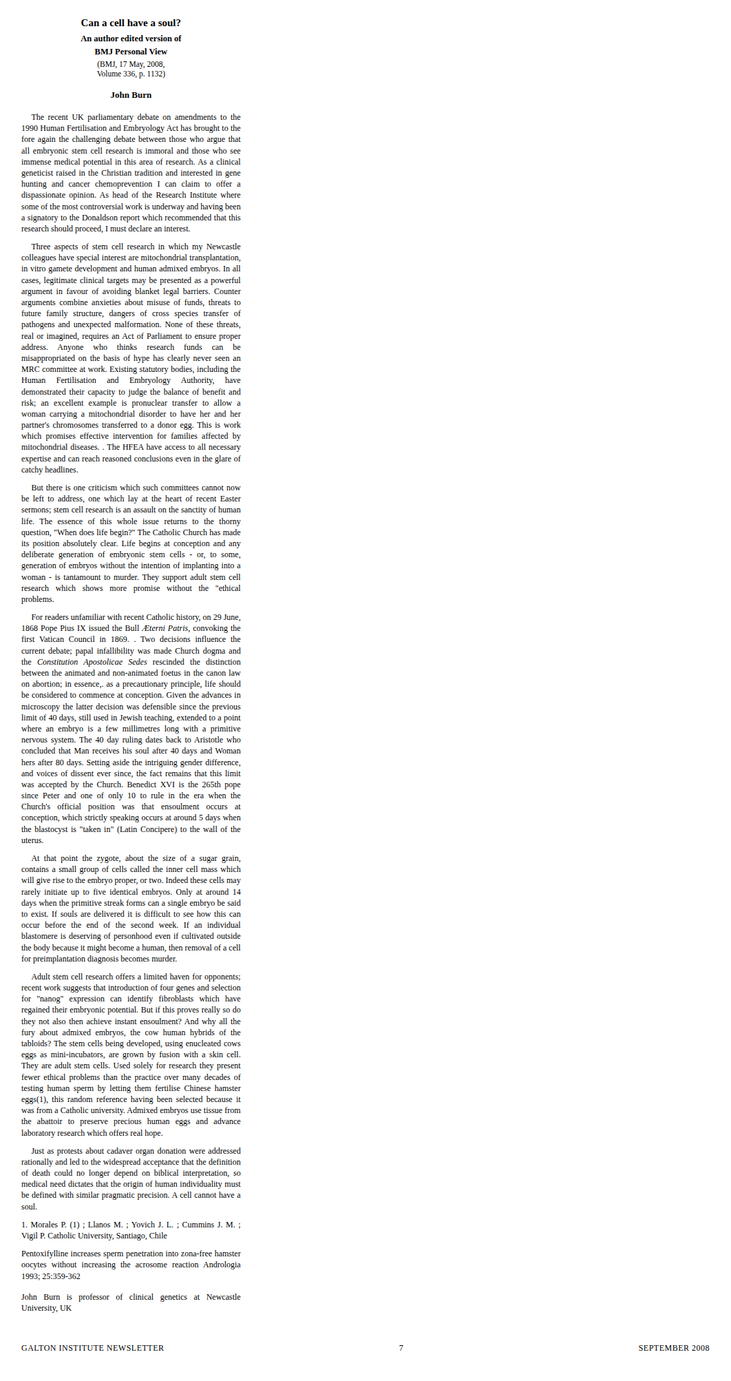Can a cell have a soul?
An author edited version of
BMJ Personal View
(BMJ, 17 May, 2008,
Volume 336, p. 1132)
John Burn
The recent UK parliamentary debate on amendments to the 1990 Human Fertilisation and Embryology Act has brought to the fore again the challenging debate between those who argue that all embryonic stem cell research is immoral and those who see immense medical potential in this area of research. As a clinical geneticist raised in the Christian tradition and interested in gene hunting and cancer chemoprevention I can claim to offer a dispassionate opinion. As head of the Research Institute where some of the most controversial work is underway and having been a signatory to the Donaldson report which recommended that this research should proceed, I must declare an interest.
Three aspects of stem cell research in which my Newcastle colleagues have special interest are mitochondrial transplantation, in vitro gamete development and human admixed embryos. In all cases, legitimate clinical targets may be presented as a powerful argument in favour of avoiding blanket legal barriers. Counter arguments combine anxieties about misuse of funds, threats to future family structure, dangers of cross species transfer of pathogens and unexpected malformation. None of these threats, real or imagined, requires an Act of Parliament to ensure proper address. Anyone who thinks research funds can be misappropriated on the basis of hype has clearly never seen an MRC committee at work. Existing statutory bodies, including the Human Fertilisation and Embryology Authority, have demonstrated their capacity to judge the balance of benefit and risk; an excellent example is pronuclear transfer to allow a woman carrying a mitochondrial disorder to have her and her partner's chromosomes transferred to a donor egg. This is work which promises effective intervention for families affected by mitochondrial diseases. . The HFEA have access to all necessary expertise and can reach reasoned conclusions even in the glare of catchy headlines.
But there is one criticism which such committees cannot now be left to address, one which lay at the heart of recent Easter sermons; stem cell research is an assault on the sanctity of human life. The essence of this whole issue returns to the thorny question, "When does life begin?" The Catholic Church has made its position absolutely clear. Life begins at conception and any deliberate generation of embryonic stem cells - or, to some, generation of embryos without the intention of implanting into a woman - is tantamount to murder. They support adult stem cell research which shows more promise without the "ethical problems.
For readers unfamiliar with recent Catholic history, on 29 June, 1868 Pope Pius IX issued the Bull Æterni Patris, convoking the first Vatican Council in 1869. . Two decisions influence the current debate; papal infallibility was made Church dogma and the Constitution Apostolicae Sedes rescinded the distinction between the animated and non-animated foetus in the canon law on abortion; in essence,. as a precautionary principle, life should be considered to commence at conception. Given the advances in microscopy the latter decision was defensible since the previous limit of 40 days, still used in Jewish teaching, extended to a point where an embryo is a few millimetres long with a primitive nervous system. The 40 day ruling dates back to Aristotle who concluded that Man receives his soul after 40 days and Woman hers after 80 days. Setting aside the intriguing gender difference, and voices of dissent ever since, the fact remains that this limit was accepted by the Church. Benedict XVI is the 265th pope since Peter and one of only 10 to rule in the era when the Church's official position was that ensoulment occurs at conception, which strictly speaking occurs at around 5 days when the blastocyst is "taken in" (Latin Concipere) to the wall of the uterus.
At that point the zygote, about the size of a sugar grain, contains a small group of cells called the inner cell mass which will give rise to the embryo proper, or two. Indeed these cells may rarely initiate up to five identical embryos. Only at around 14 days when the primitive streak forms can a single embryo be said to exist. If souls are delivered it is difficult to see how this can occur before the end of the second week. If an individual blastomere is deserving of personhood even if cultivated outside the body because it might become a human, then removal of a cell for preimplantation diagnosis becomes murder.
Adult stem cell research offers a limited haven for opponents; recent work suggests that introduction of four genes and selection for "nanog" expression can identify fibroblasts which have regained their embryonic potential. But if this proves really so do they not also then achieve instant ensoulment? And why all the fury about admixed embryos, the cow human hybrids of the tabloids? The stem cells being developed, using enucleated cows eggs as mini-incubators, are grown by fusion with a skin cell. They are adult stem cells. Used solely for research they present fewer ethical problems than the practice over many decades of testing human sperm by letting them fertilise Chinese hamster eggs(1), this random reference having been selected because it was from a Catholic university. Admixed embryos use tissue from the abattoir to preserve precious human eggs and advance laboratory research which offers real hope.
Just as protests about cadaver organ donation were addressed rationally and led to the widespread acceptance that the definition of death could no longer depend on biblical interpretation, so medical need dictates that the origin of human individuality must be defined with similar pragmatic precision. A cell cannot have a soul.
1. Morales P. (1) ; Llanos M. ; Yovich J. L. ; Cummins J. M. ; Vigil P. Catholic University, Santiago, Chile
Pentoxifylline increases sperm penetration into zona-free hamster oocytes without increasing the acrosome reaction Andrologia 1993; 25:359-362
John Burn is professor of clinical genetics at Newcastle University, UK
GALTON INSTITUTE NEWSLETTER 7 SEPTEMBER 2008